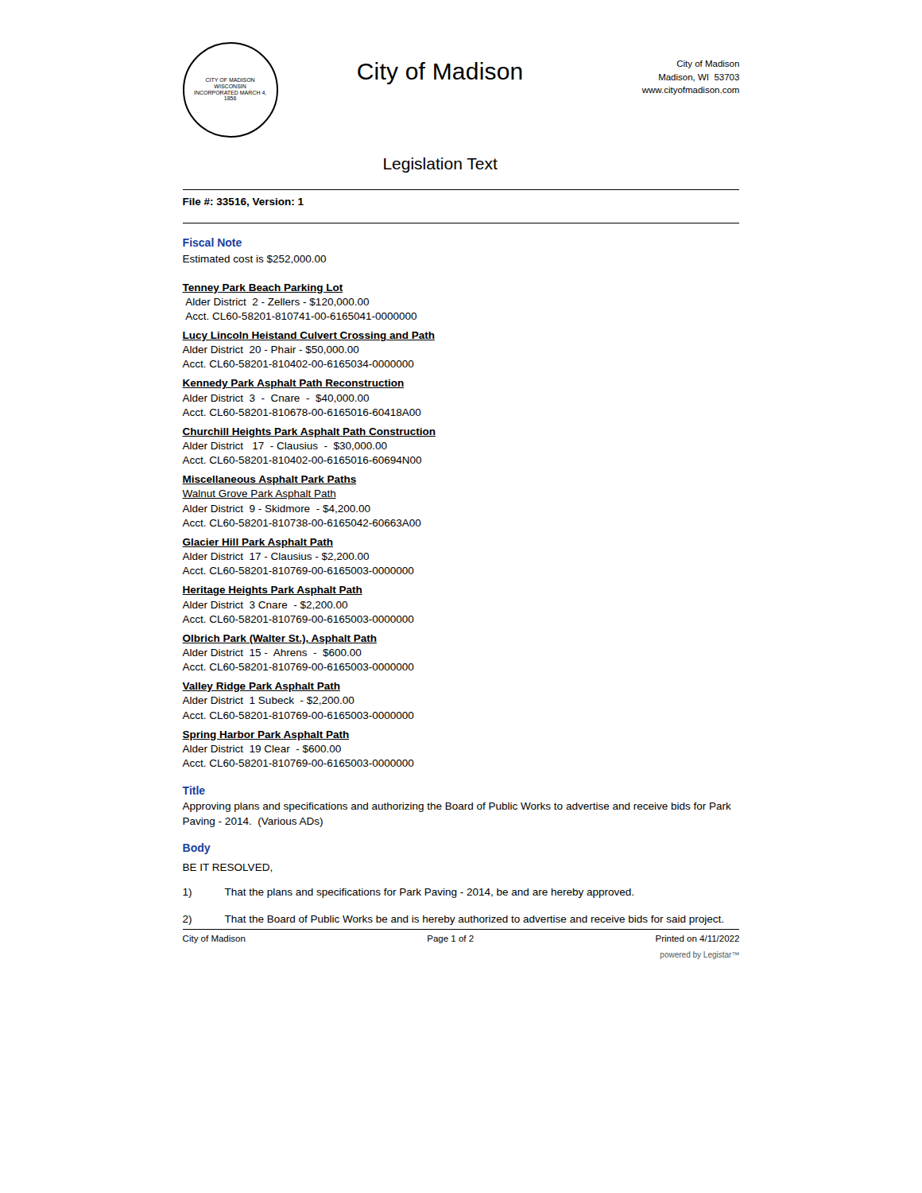CITY OF MADISON
WISCONSIN
INCORPORATED MARCH 4, 1856
City of Madison
Legislation Text
City of Madison
Madison, WI 53703
www.cityofmadison.com
File #: 33516, Version: 1
Fiscal Note
Estimated cost is $252,000.00
Tenney Park Beach Parking Lot
Alder District 2 - Zellers - $120,000.00
Acct. CL60-58201-810741-00-6165041-0000000
Lucy Lincoln Heistand Culvert Crossing and Path
Alder District 20 - Phair - $50,000.00
Acct. CL60-58201-810402-00-6165034-0000000
Kennedy Park Asphalt Path Reconstruction
Alder District 3 - Cnare - $40,000.00
Acct. CL60-58201-810678-00-6165016-60418A00
Churchill Heights Park Asphalt Path Construction
Alder District 17 - Clausius - $30,000.00
Acct. CL60-58201-810402-00-6165016-60694N00
Miscellaneous Asphalt Park Paths
Walnut Grove Park Asphalt Path
Alder District 9 - Skidmore - $4,200.00
Acct. CL60-58201-810738-00-6165042-60663A00
Glacier Hill Park Asphalt Path
Alder District 17 - Clausius - $2,200.00
Acct. CL60-58201-810769-00-6165003-0000000
Heritage Heights Park Asphalt Path
Alder District 3 Cnare - $2,200.00
Acct. CL60-58201-810769-00-6165003-0000000
Olbrich Park (Walter St.), Asphalt Path
Alder District 15 - Ahrens - $600.00
Acct. CL60-58201-810769-00-6165003-0000000
Valley Ridge Park Asphalt Path
Alder District 1 Subeck - $2,200.00
Acct. CL60-58201-810769-00-6165003-0000000
Spring Harbor Park Asphalt Path
Alder District 19 Clear - $600.00
Acct. CL60-58201-810769-00-6165003-0000000
Title
Approving plans and specifications and authorizing the Board of Public Works to advertise and receive bids for Park Paving - 2014. (Various ADs)
Body
BE IT RESOLVED,
1) That the plans and specifications for Park Paving - 2014, be and are hereby approved.
2) That the Board of Public Works be and is hereby authorized to advertise and receive bids for said project.
City of Madison
Page 1 of 2
Printed on 4/11/2022
powered by Legistar™